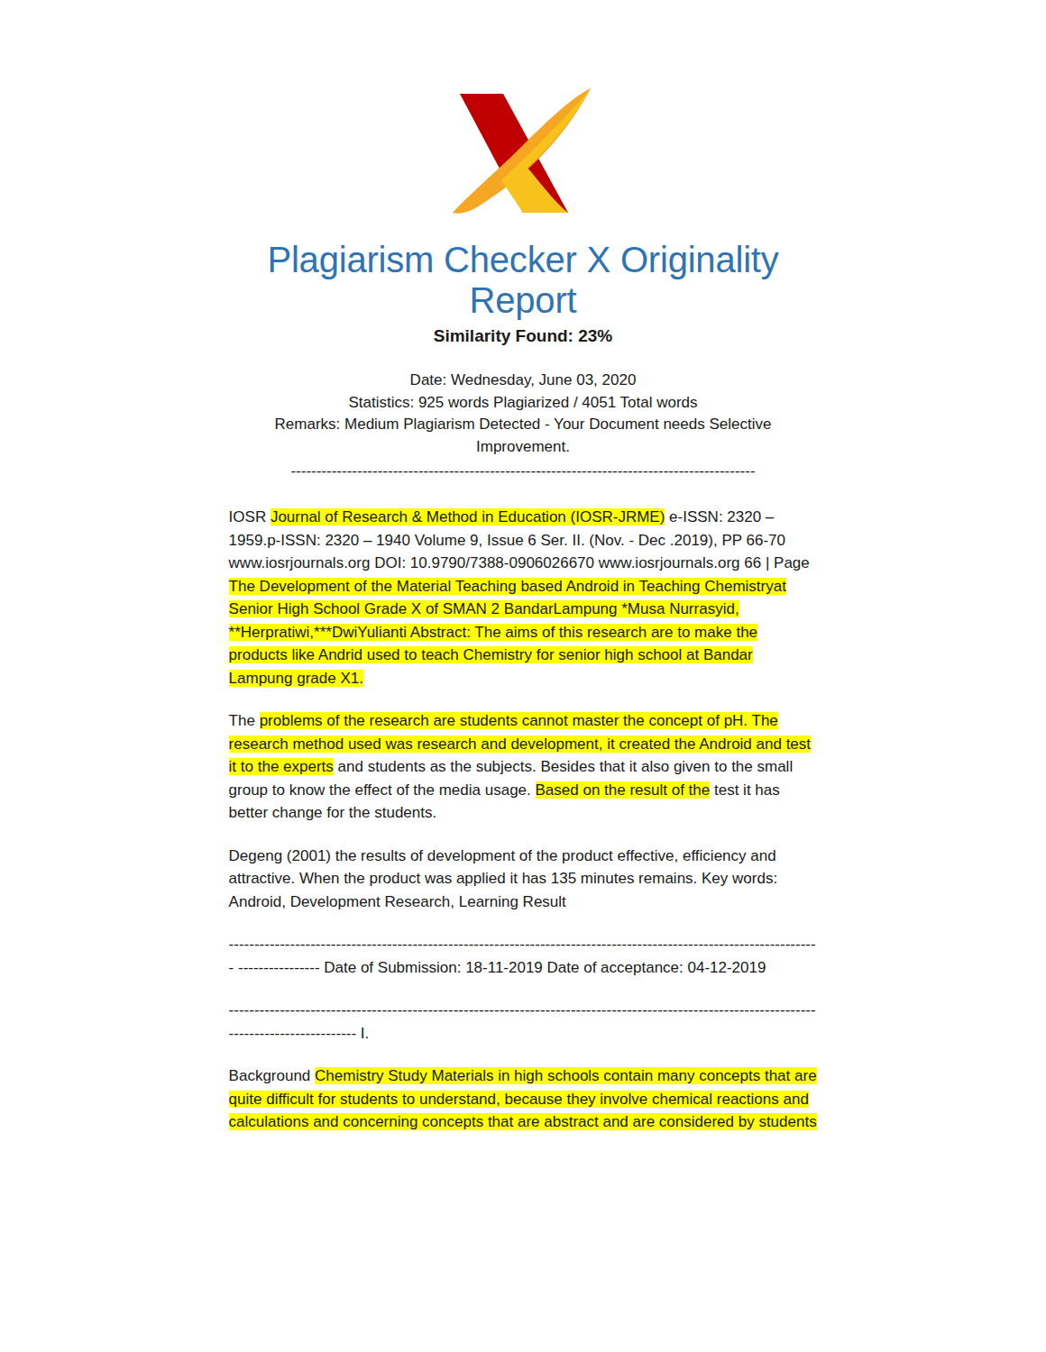Plagiarism Checker X Originality Report
Similarity Found: 23%
Date: Wednesday, June 03, 2020
Statistics: 925 words Plagiarized / 4051 Total words
Remarks: Medium Plagiarism Detected - Your Document needs Selective Improvement.
-------------------------------------------------------------------------------------------
IOSR Journal of Research & Method in Education (IOSR-JRME) e-ISSN: 2320 – 1959.p-ISSN: 2320 – 1940 Volume 9, Issue 6 Ser. II. (Nov. - Dec .2019), PP 66-70 www.iosrjournals.org DOI: 10.9790/7388-0906026670 www.iosrjournals.org 66 | Page The Development of the Material Teaching based Android in Teaching Chemistryat Senior High School Grade X of SMAN 2 BandarLampung *Musa Nurrasyid, **Herpratiwi,***DwiYulianti Abstract: The aims of this research are to make the products like Andrid used to teach Chemistry for senior high school at Bandar Lampung grade X1.
The problems of the research are students cannot master the concept of pH. The research method used was research and development, it created the Android and test it to the experts and students as the subjects. Besides that it also given to the small group to know the effect of the media usage. Based on the result of the test it has better change for the students.
Degeng (2001) the results of development of the product effective, efficiency and attractive. When the product was applied it has 135 minutes remains. Key words: Android, Development Research, Learning Result
-------------------------------------------------------------------------------------------------------------------- ---------------- Date of Submission: 18-11-2019 Date of acceptance: 04-12-2019
-------------------------------------------------------------------------------------------------------------------------------------------- I.
Background Chemistry Study Materials in high schools contain many concepts that are quite difficult for students to understand, because they involve chemical reactions and calculations and concerning concepts that are abstract and are considered by students